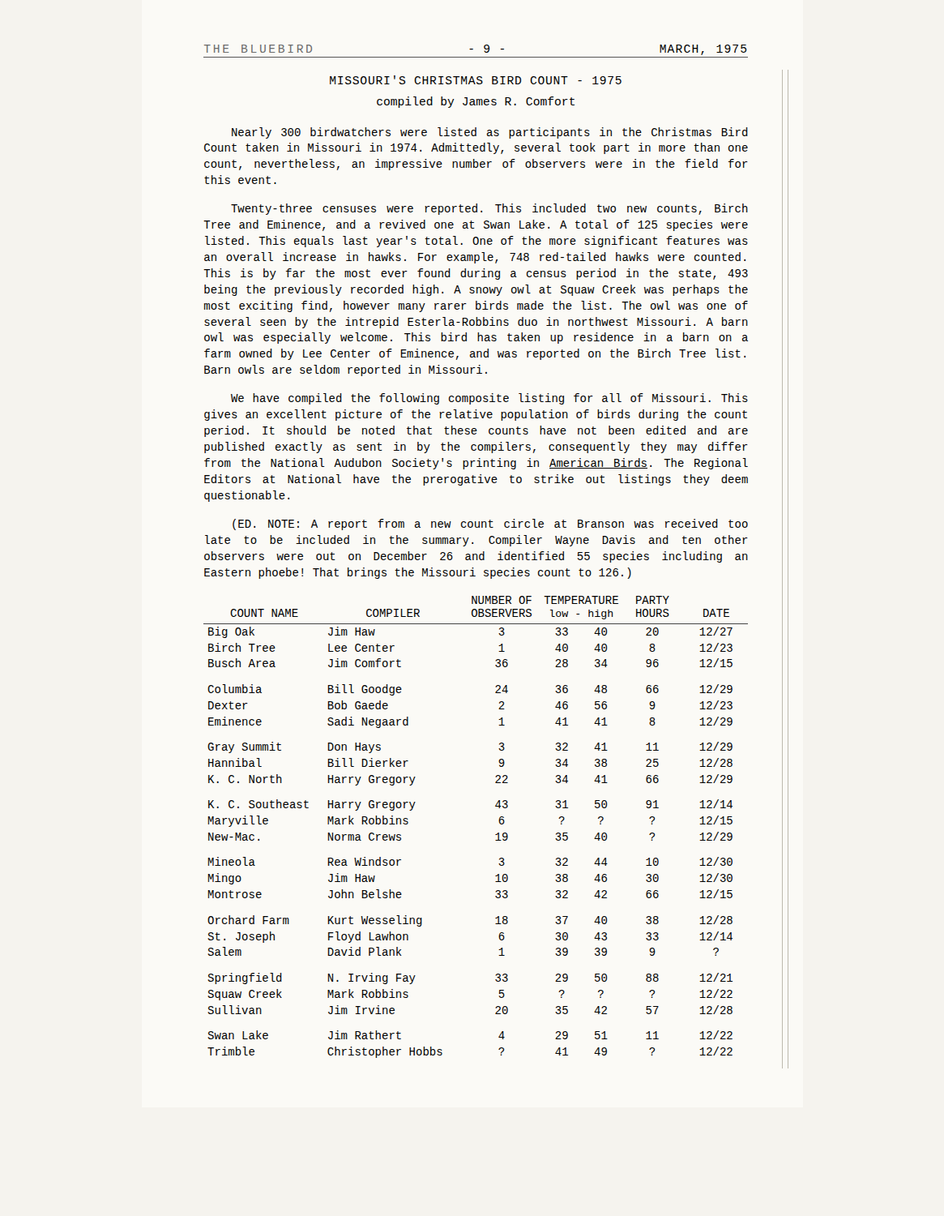THE BLUEBIRD - 9 - MARCH, 1975
MISSOURI'S CHRISTMAS BIRD COUNT - 1975
compiled by James R. Comfort
Nearly 300 birdwatchers were listed as participants in the Christmas Bird Count taken in Missouri in 1974. Admittedly, several took part in more than one count, nevertheless, an impressive number of observers were in the field for this event.
Twenty-three censuses were reported. This included two new counts, Birch Tree and Eminence, and a revived one at Swan Lake. A total of 125 species were listed. This equals last year's total. One of the more significant features was an overall increase in hawks. For example, 748 red-tailed hawks were counted. This is by far the most ever found during a census period in the state, 493 being the previously recorded high. A snowy owl at Squaw Creek was perhaps the most exciting find, however many rarer birds made the list. The owl was one of several seen by the intrepid Esterla-Robbins duo in northwest Missouri. A barn owl was especially welcome. This bird has taken up residence in a barn on a farm owned by Lee Center of Eminence, and was reported on the Birch Tree list. Barn owls are seldom reported in Missouri.
We have compiled the following composite listing for all of Missouri. This gives an excellent picture of the relative population of birds during the count period. It should be noted that these counts have not been edited and are published exactly as sent in by the compilers, consequently they may differ from the National Audubon Society's printing in American Birds. The Regional Editors at National have the prerogative to strike out listings they deem questionable.
(ED. NOTE: A report from a new count circle at Branson was received too late to be included in the summary. Compiler Wayne Davis and ten other observers were out on December 26 and identified 55 species including an Eastern phoebe! That brings the Missouri species count to 126.)
| COUNT NAME | COMPILER | NUMBER OF OBSERVERS | TEMPERATURE low - high | PARTY HOURS | DATE |
| --- | --- | --- | --- | --- | --- |
| Big Oak | Jim Haw | 3 | 33 | 40 | 20 | 12/27 |
| Birch Tree | Lee Center | 1 | 40 | 40 | 8 | 12/23 |
| Busch Area | Jim Comfort | 36 | 28 | 34 | 96 | 12/15 |
| Columbia | Bill Goodge | 24 | 36 | 48 | 66 | 12/29 |
| Dexter | Bob Gaede | 2 | 46 | 56 | 9 | 12/23 |
| Eminence | Sadi Negaard | 1 | 41 | 41 | 8 | 12/29 |
| Gray Summit | Don Hays | 3 | 32 | 41 | 11 | 12/29 |
| Hannibal | Bill Dierker | 9 | 34 | 38 | 25 | 12/28 |
| K. C. North | Harry Gregory | 22 | 34 | 41 | 66 | 12/29 |
| K. C. Southeast | Harry Gregory | 43 | 31 | 50 | 91 | 12/14 |
| Maryville | Mark Robbins | 6 | ? | ? | ? | 12/15 |
| New-Mac. | Norma Crews | 19 | 35 | 40 | ? | 12/29 |
| Mineola | Rea Windsor | 3 | 32 | 44 | 10 | 12/30 |
| Mingo | Jim Haw | 10 | 38 | 46 | 30 | 12/30 |
| Montrose | John Belshe | 33 | 32 | 42 | 66 | 12/15 |
| Orchard Farm | Kurt Wesseling | 18 | 37 | 40 | 38 | 12/28 |
| St. Joseph | Floyd Lawhon | 6 | 30 | 43 | 33 | 12/14 |
| Salem | David Plank | 1 | 39 | 39 | 9 | ? |
| Springfield | N. Irving Fay | 33 | 29 | 50 | 88 | 12/21 |
| Squaw Creek | Mark Robbins | 5 | ? | ? | ? | 12/22 |
| Sullivan | Jim Irvine | 20 | 35 | 42 | 57 | 12/28 |
| Swan Lake | Jim Rathert | 4 | 29 | 51 | 11 | 12/22 |
| Trimble | Christopher Hobbs | ? | 41 | 49 | ? | 12/22 |